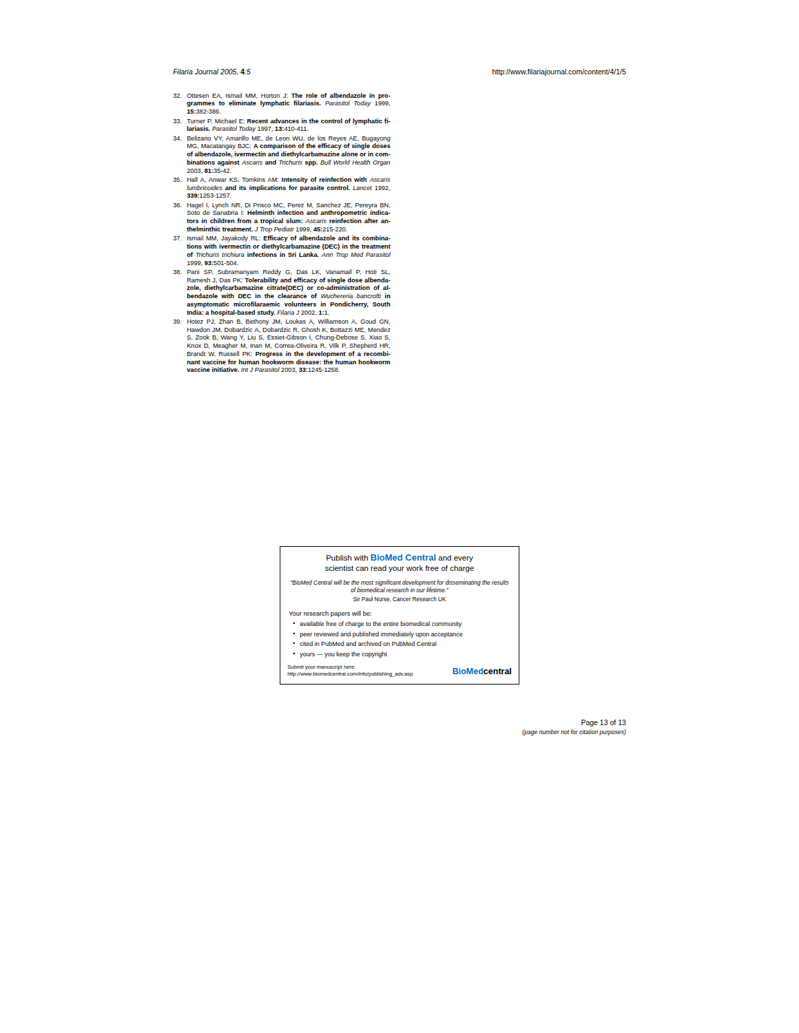Filaria Journal 2005, 4:5
http://www.filariajournal.com/content/4/1/5
32. Ottesen EA, Ismail MM, Horton J: The role of albendazole in programmes to eliminate lymphatic filariasis. Parasitol Today 1999, 15: 382-386.
33. Turner P, Michael E: Recent advances in the control of lymphatic filariasis. Parasitol Today 1997, 13: 410-411.
34. Belizario VY, Amarillo ME, de Leon WU, de los Reyes AE, Bugayong MG, Macatangay BJC: A comparison of the efficacy of single doses of albendazole, ivermectin and diethylcarbamazine alone or in combinations against Ascaris and Trichuris spp. Bull World Health Organ 2003, 81: 35-42.
35. Hall A, Anwar KS, Tomkins AM: Intensity of reinfection with Ascaris lumbricoides and its implications for parasite control. Lancet 1992, 339: 1253-1257.
36. Hagel I, Lynch NR, Di Prisco MC, Perez M, Sanchez JE, Pereyra BN, Soto de Sanabria I: Helminth infection and anthropometric indicators in children from a tropical slum: Ascaris reinfection after anthelminthic treatment. J Trop Pediatr 1999, 45: 215-220.
37. Ismail MM, Jayakody RL: Efficacy of albendazole and its combinations with ivermectin or diethylcarbamazine (DEC) in the treatment of Trichuris trichiura infections in Sri Lanka. Ann Trop Med Parasitol 1999, 93: 501-504.
38. Pani SP, Subramanyam Reddy G, Das LK, Vanamail P, Hoti SL, Ramesh J, Das PK: Tolerability and efficacy of single dose albendazole, diethylcarbamazine citrate(DEC) or co-administration of albendazole with DEC in the clearance of Wuchereria bancrofti in asymptomatic microfilaraemic volunteers in Pondicherry, South India: a hospital-based study. Filaria J 2002, 1: 1.
39. Hotez PJ, Zhan B, Bethony JM, Loukas A, Williamson A, Goud GN, Hawdon JM, Dobardzic A, Dobardzic R, Ghosh K, Bottazzi ME, Mendez S, Zook B, Wang Y, Liu S, Essiet-Gibson I, Chung-Debose S, Xiao S, Knox D, Meagher M, Inan M, Correa-Oliveira R, Vilk P, Shepherd HR, Brandt W, Russell PK: Progress in the development of a recombinant vaccine for human hookworm disease: the human hookworm vaccine initiative. Int J Parasitol 2003, 33: 1245-1258.
Publish with BioMed Central and every
scientist can read your work free of charge
"BioMed Central will be the most significant development for disseminating the results of biomedical research in our lifetime."
Sir Paul Nurse, Cancer Research UK
Your research papers will be:
available free of charge to the entire biomedical community
peer reviewed and published immediately upon acceptance
cited in PubMed and archived on PubMed Central
yours — you keep the copyright
Submit your manuscript here:
http://www.biomedcentral.com/info/publishing_adv.asp
BioMed central
Page 13 of 13
(page number not for citation purposes)